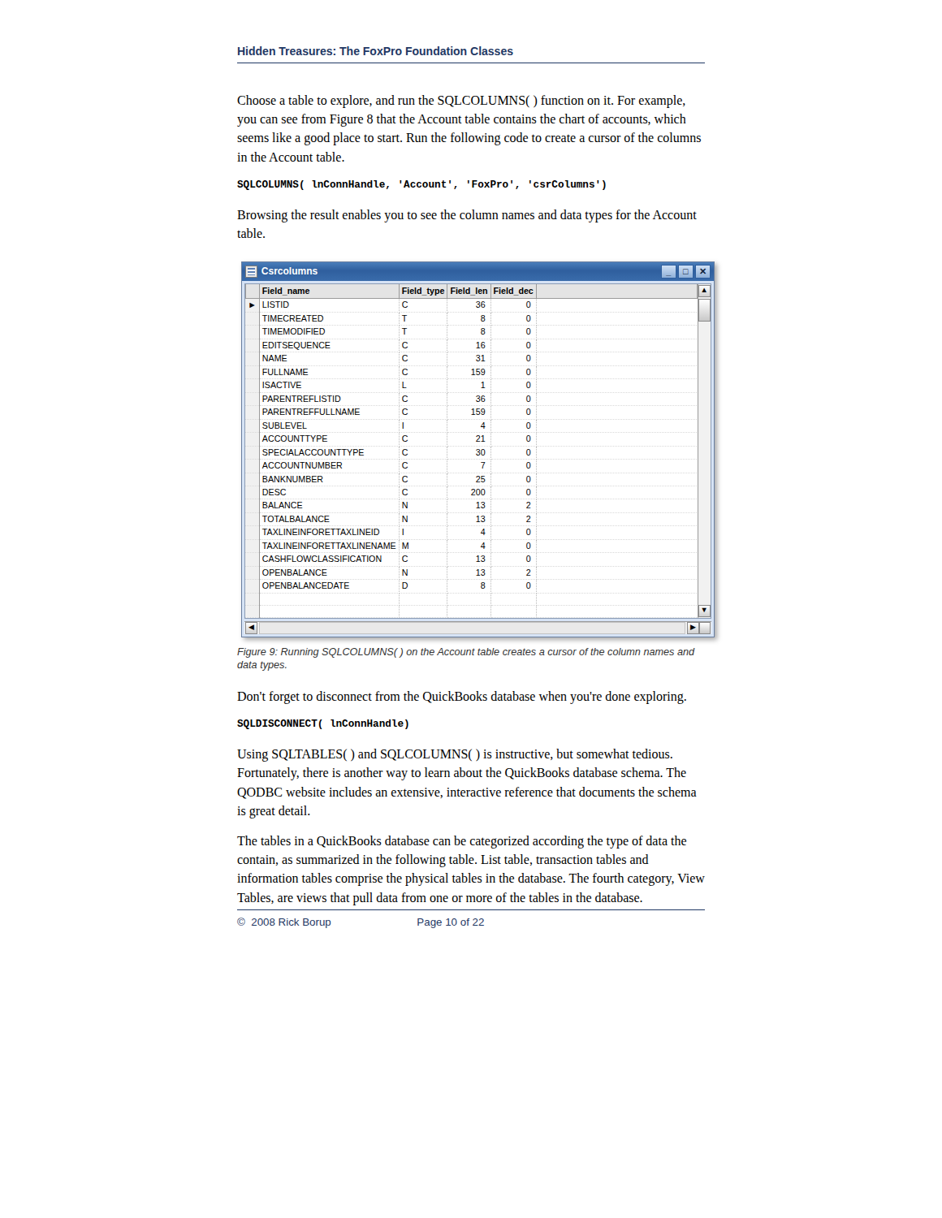Hidden Treasures: The FoxPro Foundation Classes
Choose a table to explore, and run the SQLCOLUMNS( ) function on it. For example, you can see from Figure 8 that the Account table contains the chart of accounts, which seems like a good place to start. Run the following code to create a cursor of the columns in the Account table.
SQLCOLUMNS( lnConnHandle, 'Account', 'FoxPro', 'csrColumns')
Browsing the result enables you to see the column names and data types for the Account table.
Csrcolumns
_□✕
| | Field_name | Field_type | Field_len | Field_dec | |
| --- | --- | --- | --- | --- | --- |
| ► | LISTID | C | 36 | 0 | |
| | TIMECREATED | T | 8 | 0 | |
| | TIMEMODIFIED | T | 8 | 0 | |
| | EDITSEQUENCE | C | 16 | 0 | |
| | NAME | C | 31 | 0 | |
| | FULLNAME | C | 159 | 0 | |
| | ISACTIVE | L | 1 | 0 | |
| | PARENTREFLISTID | C | 36 | 0 | |
| | PARENTREFFULLNAME | C | 159 | 0 | |
| | SUBLEVEL | I | 4 | 0 | |
| | ACCOUNTTYPE | C | 21 | 0 | |
| | SPECIALACCOUNTTYPE | C | 30 | 0 | |
| | ACCOUNTNUMBER | C | 7 | 0 | |
| | BANKNUMBER | C | 25 | 0 | |
| | DESC | C | 200 | 0 | |
| | BALANCE | N | 13 | 2 | |
| | TOTALBALANCE | N | 13 | 2 | |
| | TAXLINEINFORETTAXLINEID | I | 4 | 0 | |
| | TAXLINEINFORETTAXLINENAME | M | 4 | 0 | |
| | CASHFLOWCLASSIFICATION | C | 13 | 0 | |
| | OPENBALANCE | N | 13 | 2 | |
| | OPENBALANCEDATE | D | 8 | 0 | |
▲
▼
◀
▶
Figure 9: Running SQLCOLUMNS( ) on the Account table creates a cursor of the column names and data types.
Don't forget to disconnect from the QuickBooks database when you're done exploring.
SQLDISCONNECT( lnConnHandle)
Using SQLTABLES( ) and SQLCOLUMNS( ) is instructive, but somewhat tedious. Fortunately, there is another way to learn about the QuickBooks database schema. The QODBC website includes an extensive, interactive reference that documents the schema is great detail.
The tables in a QuickBooks database can be categorized according the type of data the contain, as summarized in the following table. List table, transaction tables and information tables comprise the physical tables in the database. The fourth category, View Tables, are views that pull data from one or more of the tables in the database.
© 2008 Rick Borup
Page 10 of 22